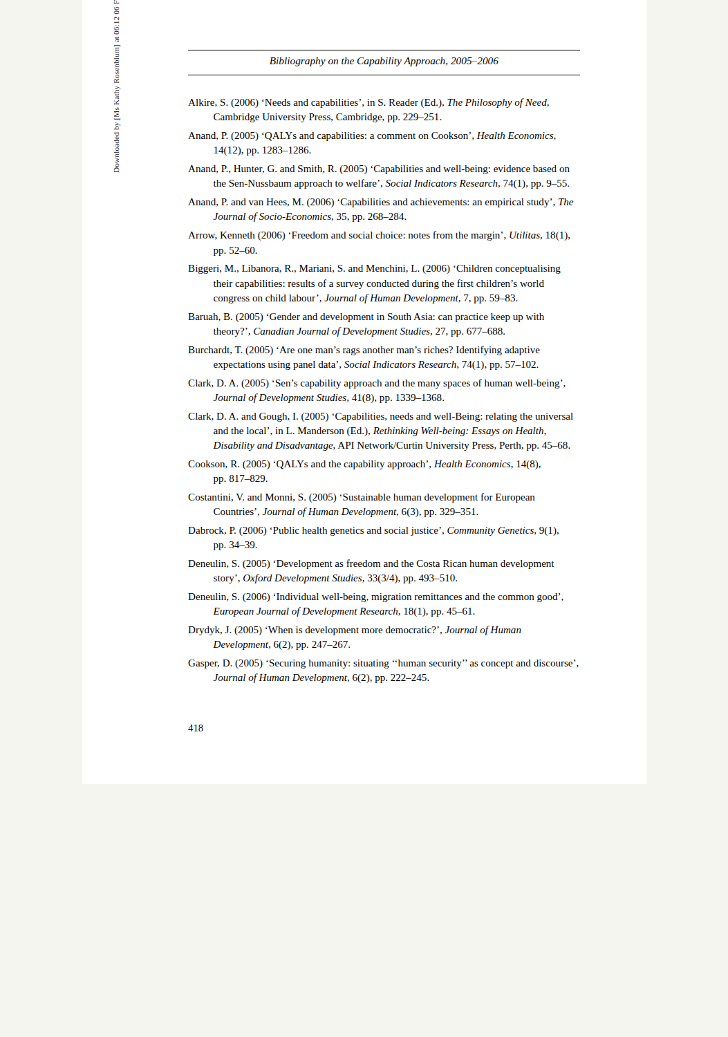Downloaded by [Ms Kathy Rosenblum] at 06:12 06 February 2015
Bibliography on the Capability Approach, 2005–2006
Alkire, S. (2006) ‘Needs and capabilities’, in S. Reader (Ed.), The Philosophy of Need, Cambridge University Press, Cambridge, pp. 229–251.
Anand, P. (2005) ‘QALYs and capabilities: a comment on Cookson’, Health Economics, 14(12), pp. 1283–1286.
Anand, P., Hunter, G. and Smith, R. (2005) ‘Capabilities and well-being: evidence based on the Sen-Nussbaum approach to welfare’, Social Indicators Research, 74(1), pp. 9–55.
Anand, P. and van Hees, M. (2006) ‘Capabilities and achievements: an empirical study’, The Journal of Socio-Economics, 35, pp. 268–284.
Arrow, Kenneth (2006) ‘Freedom and social choice: notes from the margin’, Utilitas, 18(1), pp. 52–60.
Biggeri, M., Libanora, R., Mariani, S. and Menchini, L. (2006) ‘Children conceptualising their capabilities: results of a survey conducted during the first children’s world congress on child labour’, Journal of Human Development, 7, pp. 59–83.
Baruah, B. (2005) ‘Gender and development in South Asia: can practice keep up with theory?’, Canadian Journal of Development Studies, 27, pp. 677–688.
Burchardt, T. (2005) ‘Are one man’s rags another man’s riches? Identifying adaptive expectations using panel data’, Social Indicators Research, 74(1), pp. 57–102.
Clark, D. A. (2005) ‘Sen’s capability approach and the many spaces of human well-being’, Journal of Development Studies, 41(8), pp. 1339–1368.
Clark, D. A. and Gough, I. (2005) ‘Capabilities, needs and well-Being: relating the universal and the local’, in L. Manderson (Ed.), Rethinking Well-being: Essays on Health, Disability and Disadvantage, API Network/Curtin University Press, Perth, pp. 45–68.
Cookson, R. (2005) ‘QALYs and the capability approach’, Health Economics, 14(8), pp. 817–829.
Costantini, V. and Monni, S. (2005) ‘Sustainable human development for European Countries’, Journal of Human Development, 6(3), pp. 329–351.
Dabrock, P. (2006) ‘Public health genetics and social justice’, Community Genetics, 9(1), pp. 34–39.
Deneulin, S. (2005) ‘Development as freedom and the Costa Rican human development story’, Oxford Development Studies, 33(3/4), pp. 493–510.
Deneulin, S. (2006) ‘Individual well-being, migration remittances and the common good’, European Journal of Development Research, 18(1), pp. 45–61.
Drydyk, J. (2005) ‘When is development more democratic?’, Journal of Human Development, 6(2), pp. 247–267.
Gasper, D. (2005) ‘Securing humanity: situating ‘‘human security’’ as concept and discourse’, Journal of Human Development, 6(2), pp. 222–245.
418